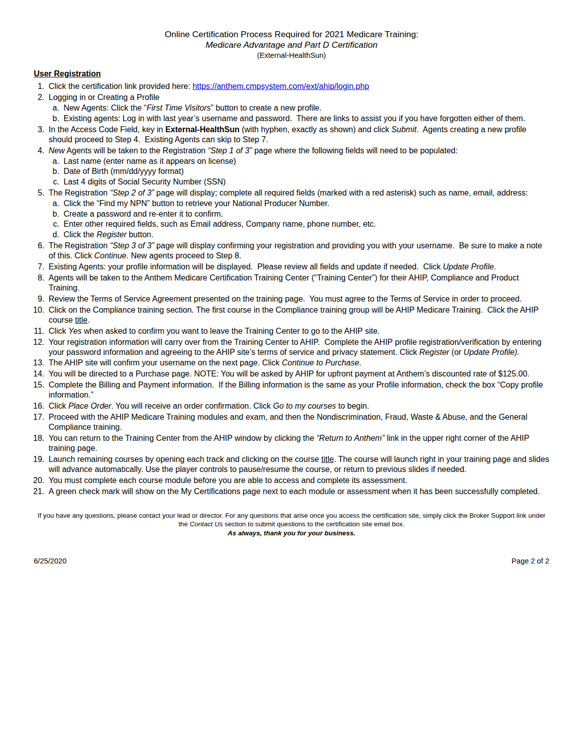Online Certification Process Required for 2021 Medicare Training:
Medicare Advantage and Part D Certification
(External-HealthSun)
User Registration
Click the certification link provided here: https://anthem.cmpsystem.com/ext/ahip/login.php
Logging in or Creating a Profile
New Agents: Click the “First Time Visitors” button to create a new profile.
Existing agents: Log in with last year’s username and password. There are links to assist you if you have forgotten either of them.
In the Access Code Field, key in External-HealthSun (with hyphen, exactly as shown) and click Submit. Agents creating a new profile should proceed to Step 4. Existing Agents can skip to Step 7.
New Agents will be taken to the Registration “Step 1 of 3” page where the following fields will need to be populated:
Last name (enter name as it appears on license)
Date of Birth (mm/dd/yyyy format)
Last 4 digits of Social Security Number (SSN)
The Registration “Step 2 of 3” page will display; complete all required fields (marked with a red asterisk) such as name, email, address:
Click the “Find my NPN” button to retrieve your National Producer Number.
Create a password and re-enter it to confirm.
Enter other required fields, such as Email address, Company name, phone number, etc.
Click the Register button.
The Registration “Step 3 of 3” page will display confirming your registration and providing you with your username. Be sure to make a note of this. Click Continue. New agents proceed to Step 8.
Existing Agents: your profile information will be displayed. Please review all fields and update if needed. Click Update Profile.
Agents will be taken to the Anthem Medicare Certification Training Center (“Training Center”) for their AHIP, Compliance and Product Training.
Review the Terms of Service Agreement presented on the training page. You must agree to the Terms of Service in order to proceed.
Click on the Compliance training section. The first course in the Compliance training group will be AHIP Medicare Training. Click the AHIP course title.
Click Yes when asked to confirm you want to leave the Training Center to go to the AHIP site.
Your registration information will carry over from the Training Center to AHIP. Complete the AHIP profile registration/verification by entering your password information and agreeing to the AHIP site’s terms of service and privacy statement. Click Register (or Update Profile).
The AHIP site will confirm your username on the next page. Click Continue to Purchase.
You will be directed to a Purchase page. NOTE: You will be asked by AHIP for upfront payment at Anthem’s discounted rate of $125.00.
Complete the Billing and Payment information. If the Billing information is the same as your Profile information, check the box “Copy profile information.”
Click Place Order. You will receive an order confirmation. Click Go to my courses to begin.
Proceed with the AHIP Medicare Training modules and exam, and then the Nondiscrimination, Fraud, Waste & Abuse, and the General Compliance training.
You can return to the Training Center from the AHIP window by clicking the “Return to Anthem” link in the upper right corner of the AHIP training page.
Launch remaining courses by opening each track and clicking on the course title. The course will launch right in your training page and slides will advance automatically. Use the player controls to pause/resume the course, or return to previous slides if needed.
You must complete each course module before you are able to access and complete its assessment.
A green check mark will show on the My Certifications page next to each module or assessment when it has been successfully completed.
If you have any questions, please contact your lead or director. For any questions that arise once you access the certification site, simply click the Broker Support link under the Contact Us section to submit questions to the certification site email box.
As always, thank you for your business.
6/25/2020 Page 2 of 2